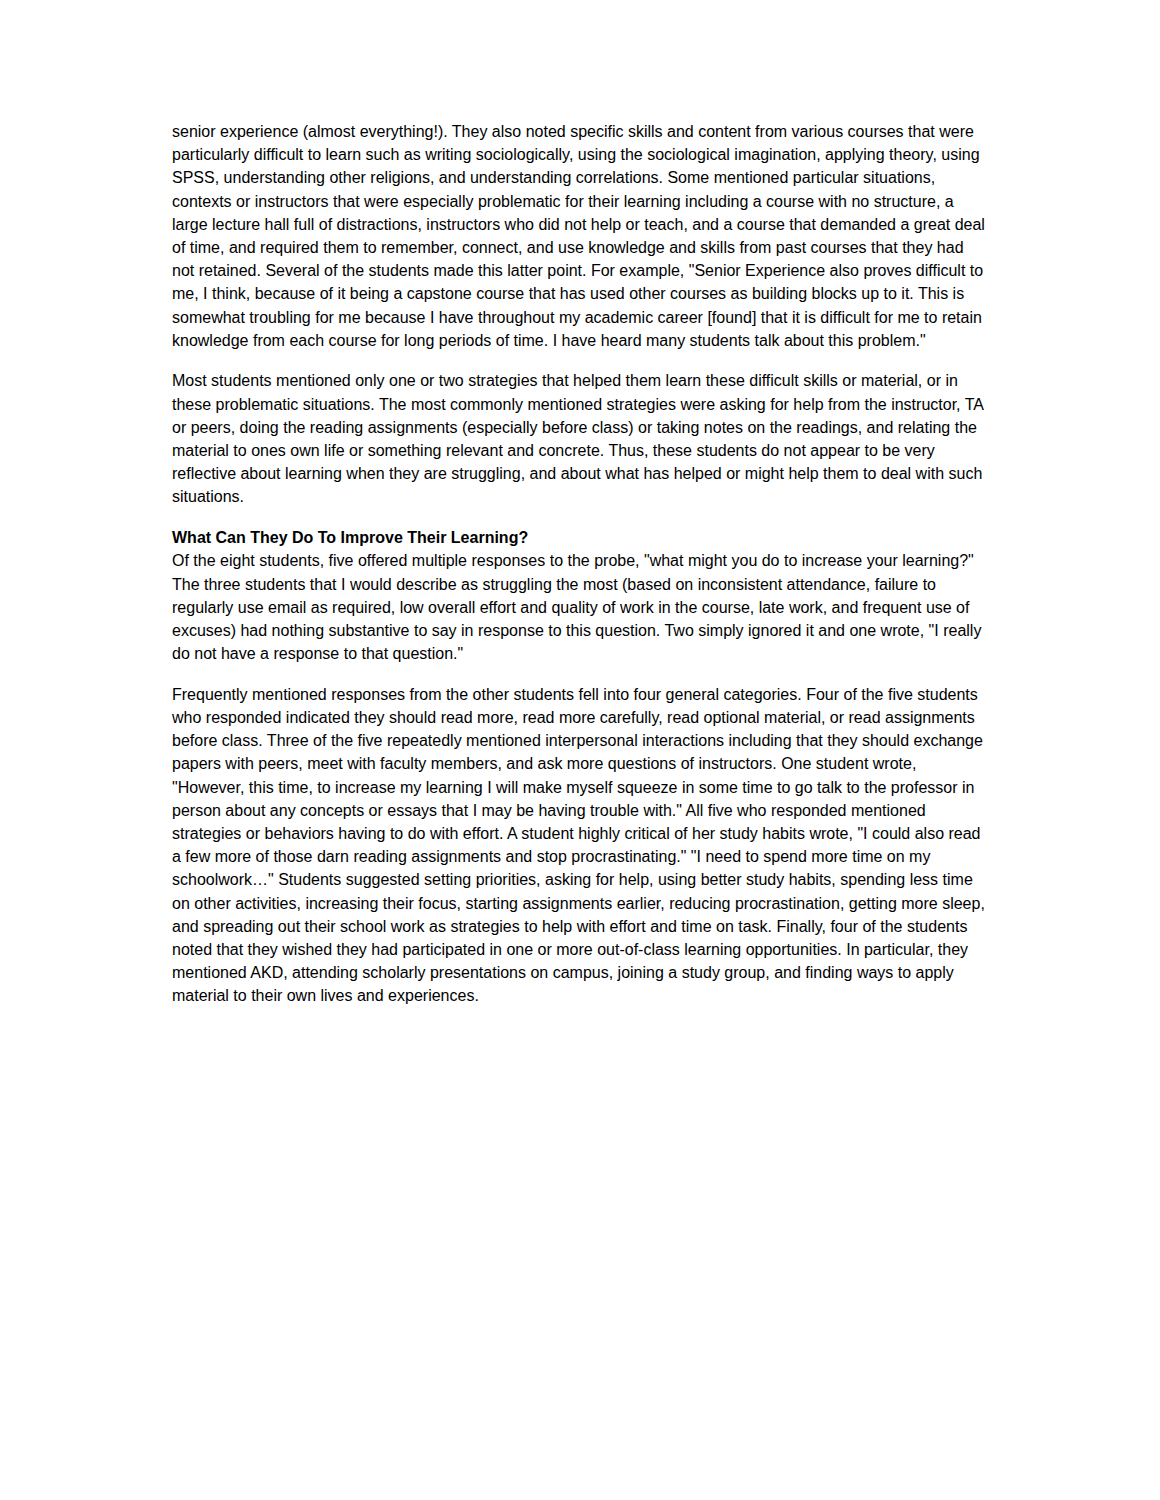senior experience (almost everything!). They also noted specific skills and content from various courses that were particularly difficult to learn such as writing sociologically, using the sociological imagination, applying theory, using SPSS, understanding other religions, and understanding correlations. Some mentioned particular situations, contexts or instructors that were especially problematic for their learning including a course with no structure, a large lecture hall full of distractions, instructors who did not help or teach, and a course that demanded a great deal of time, and required them to remember, connect, and use knowledge and skills from past courses that they had not retained. Several of the students made this latter point. For example, "Senior Experience also proves difficult to me, I think, because of it being a capstone course that has used other courses as building blocks up to it. This is somewhat troubling for me because I have throughout my academic career [found] that it is difficult for me to retain knowledge from each course for long periods of time. I have heard many students talk about this problem."
Most students mentioned only one or two strategies that helped them learn these difficult skills or material, or in these problematic situations. The most commonly mentioned strategies were asking for help from the instructor, TA or peers, doing the reading assignments (especially before class) or taking notes on the readings, and relating the material to ones own life or something relevant and concrete. Thus, these students do not appear to be very reflective about learning when they are struggling, and about what has helped or might help them to deal with such situations.
What Can They Do To Improve Their Learning?
Of the eight students, five offered multiple responses to the probe, "what might you do to increase your learning?" The three students that I would describe as struggling the most (based on inconsistent attendance, failure to regularly use email as required, low overall effort and quality of work in the course, late work, and frequent use of excuses) had nothing substantive to say in response to this question. Two simply ignored it and one wrote, "I really do not have a response to that question."
Frequently mentioned responses from the other students fell into four general categories. Four of the five students who responded indicated they should read more, read more carefully, read optional material, or read assignments before class. Three of the five repeatedly mentioned interpersonal interactions including that they should exchange papers with peers, meet with faculty members, and ask more questions of instructors. One student wrote, "However, this time, to increase my learning I will make myself squeeze in some time to go talk to the professor in person about any concepts or essays that I may be having trouble with." All five who responded mentioned strategies or behaviors having to do with effort. A student highly critical of her study habits wrote, "I could also read a few more of those darn reading assignments and stop procrastinating." "I need to spend more time on my schoolwork…" Students suggested setting priorities, asking for help, using better study habits, spending less time on other activities, increasing their focus, starting assignments earlier, reducing procrastination, getting more sleep, and spreading out their school work as strategies to help with effort and time on task. Finally, four of the students noted that they wished they had participated in one or more out-of-class learning opportunities. In particular, they mentioned AKD, attending scholarly presentations on campus, joining a study group, and finding ways to apply material to their own lives and experiences.